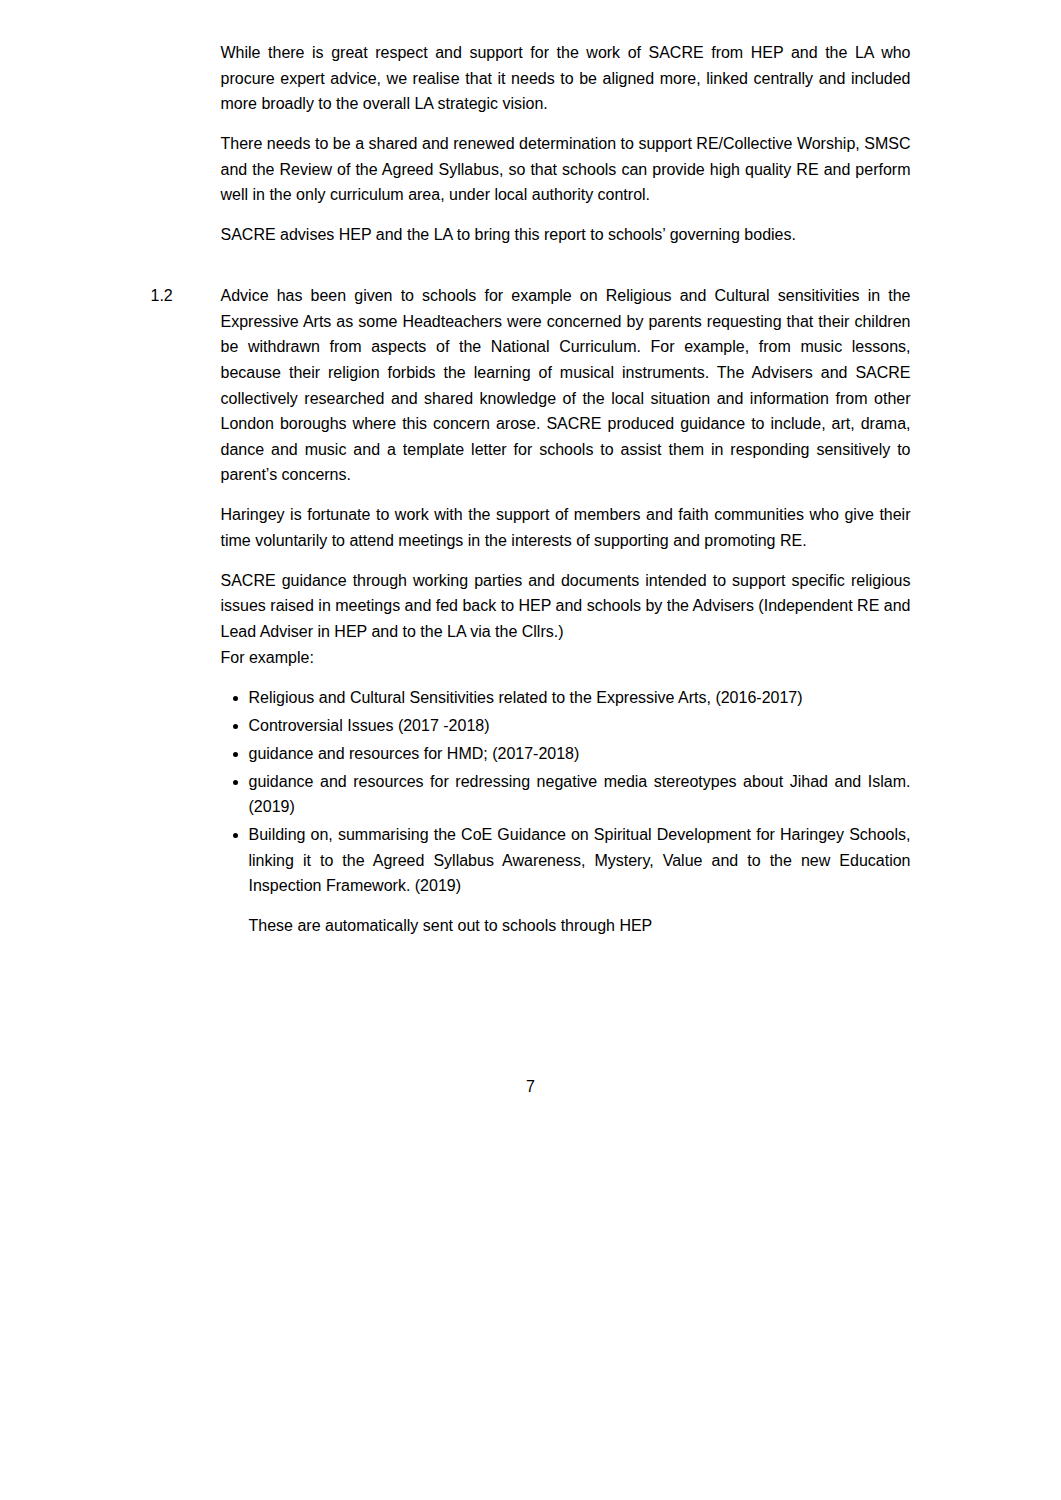While there is great respect and support for the work of SACRE from HEP and the LA who procure expert advice, we realise that it needs to be aligned more, linked centrally and included more broadly to the overall LA strategic vision.
There needs to be a shared and renewed determination to support RE/Collective Worship, SMSC and the Review of the Agreed Syllabus, so that schools can provide high quality RE and perform well in the only curriculum area, under local authority control.
SACRE advises HEP and the LA to bring this report to schools’ governing bodies.
1.2
Advice has been given to schools for example on Religious and Cultural sensitivities in the Expressive Arts as some Headteachers were concerned by parents requesting that their children be withdrawn from aspects of the National Curriculum. For example, from music lessons, because their religion forbids the learning of musical instruments. The Advisers and SACRE collectively researched and shared knowledge of the local situation and information from other London boroughs where this concern arose. SACRE produced guidance to include, art, drama, dance and music and a template letter for schools to assist them in responding sensitively to parent’s concerns.
Haringey is fortunate to work with the support of members and faith communities who give their time voluntarily to attend meetings in the interests of supporting and promoting RE.
SACRE guidance through working parties and documents intended to support specific religious issues raised in meetings and fed back to HEP and schools by the Advisers (Independent RE and Lead Adviser in HEP and to the LA via the Cllrs.)
For example:
Religious and Cultural Sensitivities related to the Expressive Arts, (2016-2017)
Controversial Issues (2017 -2018)
guidance and resources for HMD; (2017-2018)
guidance and resources for redressing negative media stereotypes about Jihad and Islam. (2019)
Building on, summarising the CoE Guidance on Spiritual Development for Haringey Schools, linking it to the Agreed Syllabus Awareness, Mystery, Value and to the new Education Inspection Framework. (2019)
These are automatically sent out to schools through HEP
7